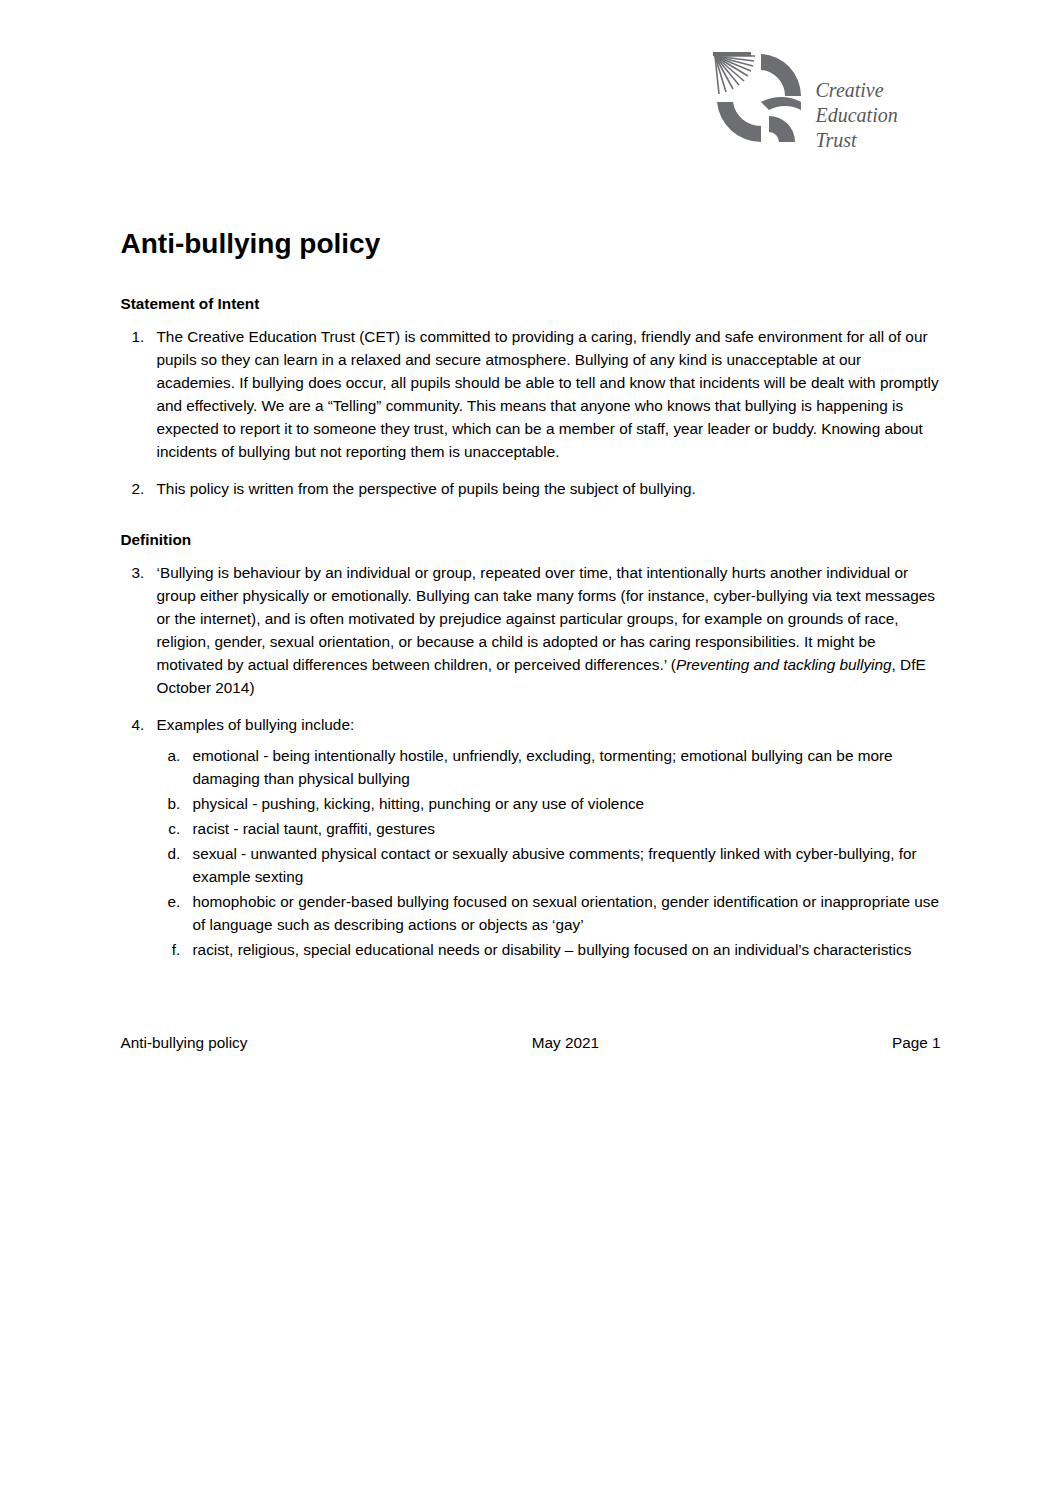Creative
Education
Trust
Anti-bullying policy
Statement of Intent
The Creative Education Trust (CET) is committed to providing a caring, friendly and safe environment for all of our pupils so they can learn in a relaxed and secure atmosphere. Bullying of any kind is unacceptable at our academies. If bullying does occur, all pupils should be able to tell and know that incidents will be dealt with promptly and effectively. We are a “Telling” community. This means that anyone who knows that bullying is happening is expected to report it to someone they trust, which can be a member of staff, year leader or buddy. Knowing about incidents of bullying but not reporting them is unacceptable.
This policy is written from the perspective of pupils being the subject of bullying.
Definition
‘Bullying is behaviour by an individual or group, repeated over time, that intentionally hurts another individual or group either physically or emotionally. Bullying can take many forms (for instance, cyber-bullying via text messages or the internet), and is often motivated by prejudice against particular groups, for example on grounds of race, religion, gender, sexual orientation, or because a child is adopted or has caring responsibilities. It might be motivated by actual differences between children, or perceived differences.’ (Preventing and tackling bullying, DfE October 2014)
Examples of bullying include:
emotional - being intentionally hostile, unfriendly, excluding, tormenting; emotional bullying can be more damaging than physical bullying
physical - pushing, kicking, hitting, punching or any use of violence
racist - racial taunt, graffiti, gestures
sexual - unwanted physical contact or sexually abusive comments; frequently linked with cyber-bullying, for example sexting
homophobic or gender-based bullying focused on sexual orientation, gender identification or inappropriate use of language such as describing actions or objects as ‘gay’
racist, religious, special educational needs or disability – bullying focused on an individual’s characteristics
Anti-bullying policy
May 2021
Page 1